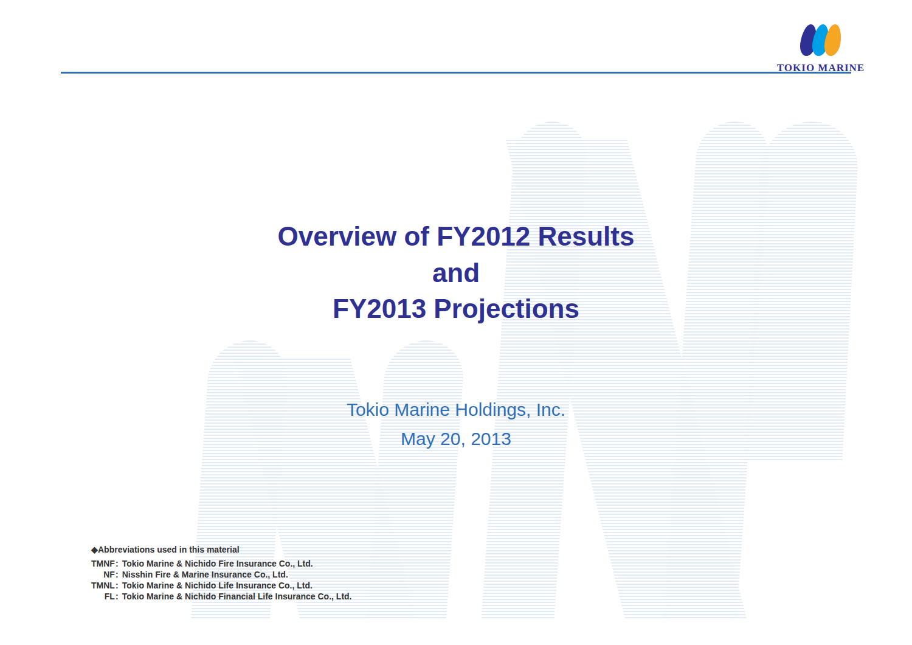TOKIO MARINE
Overview of FY2012 Results
and
FY2013 Projections
Tokio Marine Holdings, Inc.
May 20, 2013
◆Abbreviations used in this material
| TMNF : | Tokio Marine & Nichido Fire Insurance Co., Ltd. |
| NF : | Nisshin Fire & Marine Insurance Co., Ltd. |
| TMNL : | Tokio Marine & Nichido Life Insurance Co., Ltd. |
| FL : | Tokio Marine & Nichido Financial Life Insurance Co., Ltd. |